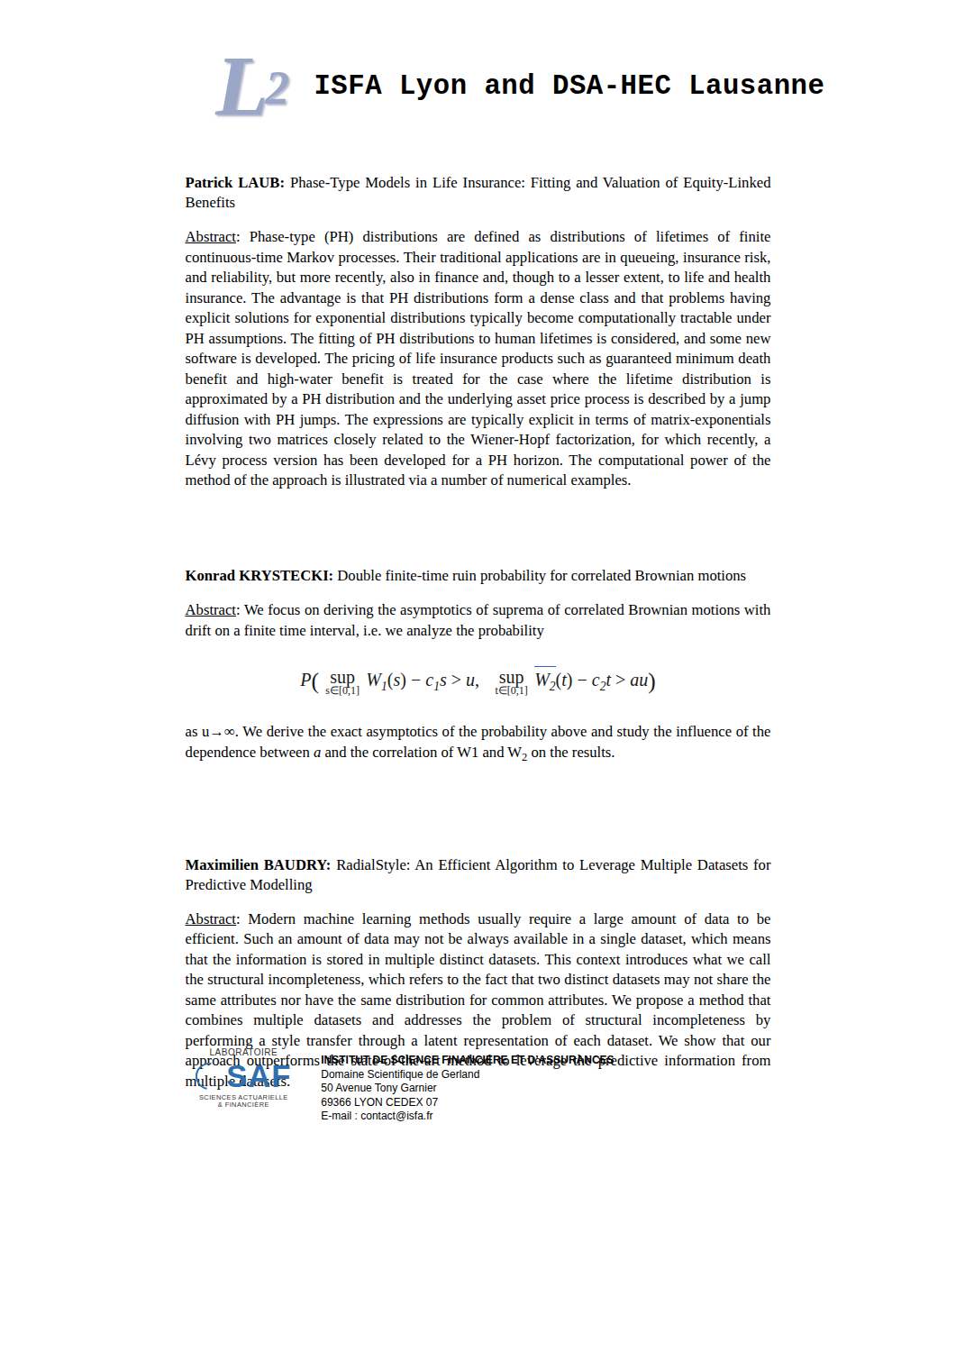L 2
ISFA Lyon and DSA-HEC Lausanne
Patrick LAUB: Phase-Type Models in Life Insurance: Fitting and Valuation of Equity-Linked Benefits
Abstract: Phase-type (PH) distributions are defined as distributions of lifetimes of finite continuous-time Markov processes. Their traditional applications are in queueing, insurance risk, and reliability, but more recently, also in finance and, though to a lesser extent, to life and health insurance. The advantage is that PH distributions form a dense class and that problems having explicit solutions for exponential distributions typically become computationally tractable under PH assumptions. The fitting of PH distributions to human lifetimes is considered, and some new software is developed. The pricing of life insurance products such as guaranteed minimum death benefit and high-water benefit is treated for the case where the lifetime distribution is approximated by a PH distribution and the underlying asset price process is described by a jump diffusion with PH jumps. The expressions are typically explicit in terms of matrix-exponentials involving two matrices closely related to the Wiener-Hopf factorization, for which recently, a Lévy process version has been developed for a PH horizon. The computational power of the method of the approach is illustrated via a number of numerical examples.
Konrad KRYSTECKI: Double finite-time ruin probability for correlated Brownian motions
Abstract: We focus on deriving the asymptotics of suprema of correlated Brownian motions with drift on a finite time interval, i.e. we analyze the probability
P( sup s∈[0,1] W 1(s) − c 1 s > u, sup t∈[0,1] W 2(t) − c 2 t > au)
as u→∞. We derive the exact asymptotics of the probability above and study the influence of the dependence between a and the correlation of W1 and W2 on the results.
Maximilien BAUDRY: RadialStyle: An Efficient Algorithm to Leverage Multiple Datasets for Predictive Modelling
Abstract: Modern machine learning methods usually require a large amount of data to be efficient. Such an amount of data may not be always available in a single dataset, which means that the information is stored in multiple distinct datasets. This context introduces what we call the structural incompleteness, which refers to the fact that two distinct datasets may not share the same attributes nor have the same distribution for common attributes. We propose a method that combines multiple datasets and addresses the problem of structural incompleteness by performing a style transfer through a latent representation of each dataset. We show that our approach outperforms the state-of-the-art method to leverage the predictive information from multiple datasets.
LABORATOIRE
SAF
SCIENCES ACTUARIELLE
& FINANCIÈRE
INSTITUT DE SCIENCE FINANCIERE ET D’ASSURANCES
Domaine Scientifique de Gerland
50 Avenue Tony Garnier
69366 LYON CEDEX 07
E-mail : contact@isfa.fr